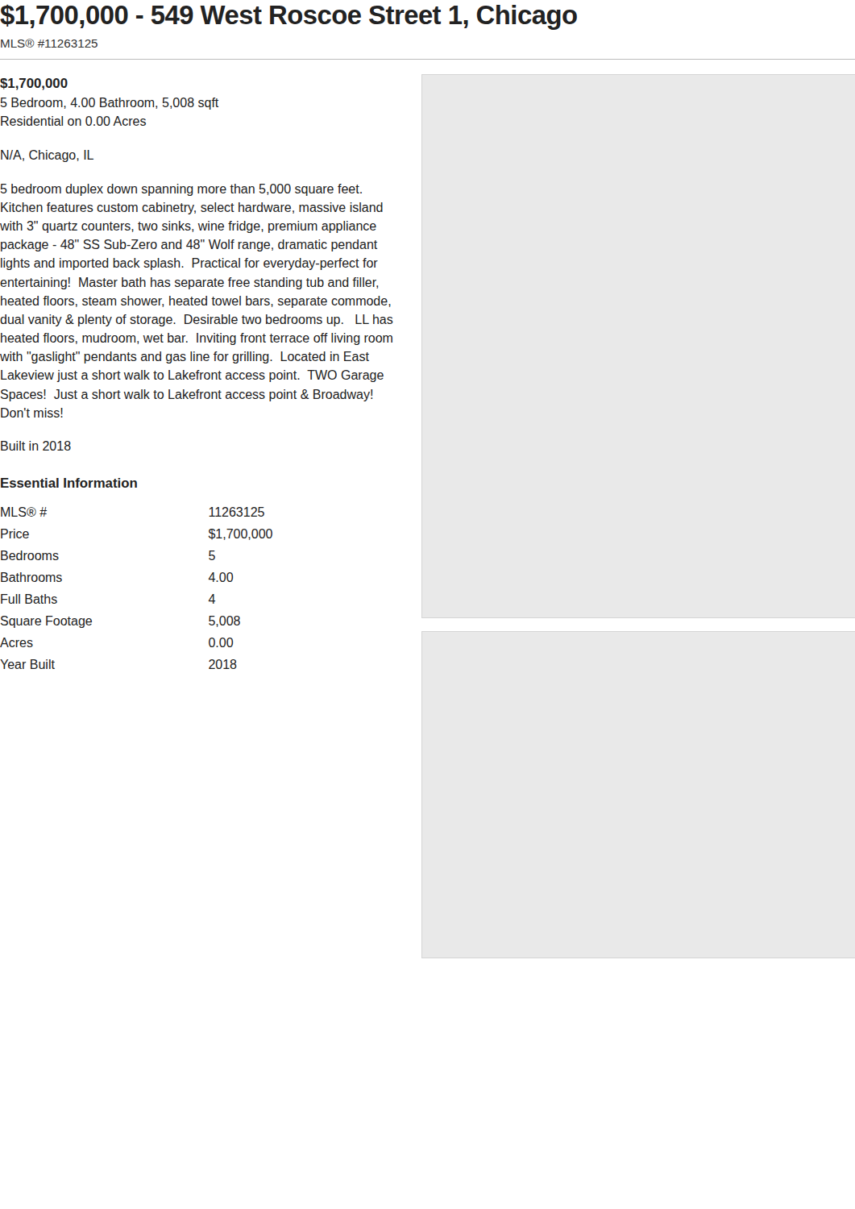$1,700,000 - 549 West Roscoe Street 1, Chicago
MLS® #11263125
$1,700,000
5 Bedroom, 4.00 Bathroom, 5,008 sqft
Residential on 0.00 Acres
N/A, Chicago, IL
5 bedroom duplex down spanning more than 5,000 square feet. Kitchen features custom cabinetry, select hardware, massive island with 3" quartz counters, two sinks, wine fridge, premium appliance package - 48" SS Sub-Zero and 48" Wolf range, dramatic pendant lights and imported back splash. Practical for everyday-perfect for entertaining! Master bath has separate free standing tub and filler, heated floors, steam shower, heated towel bars, separate commode, dual vanity & plenty of storage. Desirable two bedrooms up. LL has heated floors, mudroom, wet bar. Inviting front terrace off living room with "gaslight" pendants and gas line for grilling. Located in East Lakeview just a short walk to Lakefront access point. TWO Garage Spaces! Just a short walk to Lakefront access point & Broadway! Don't miss!
Built in 2018
Essential Information
| MLS® # | 11263125 |
| Price | $1,700,000 |
| Bedrooms | 5 |
| Bathrooms | 4.00 |
| Full Baths | 4 |
| Square Footage | 5,008 |
| Acres | 0.00 |
| Year Built | 2018 |